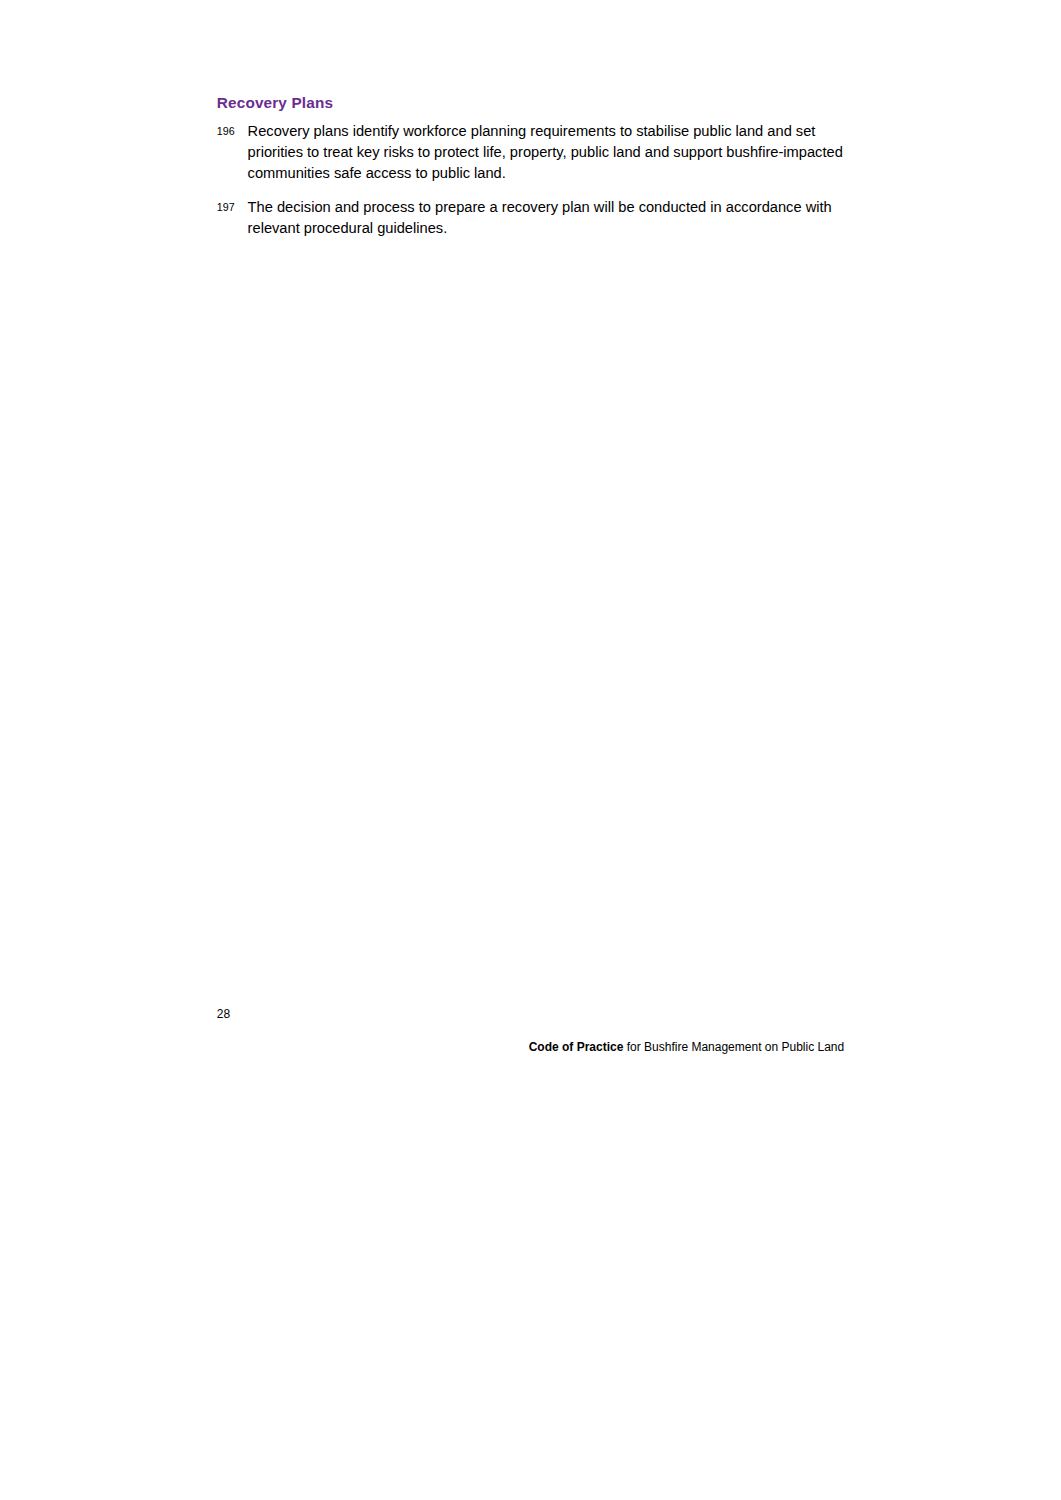Recovery Plans
196 Recovery plans identify workforce planning requirements to stabilise public land and set priorities to treat key risks to protect life, property, public land and support bushfire-impacted communities safe access to public land.
197 The decision and process to prepare a recovery plan will be conducted in accordance with relevant procedural guidelines.
28
Code of Practice for Bushfire Management on Public Land